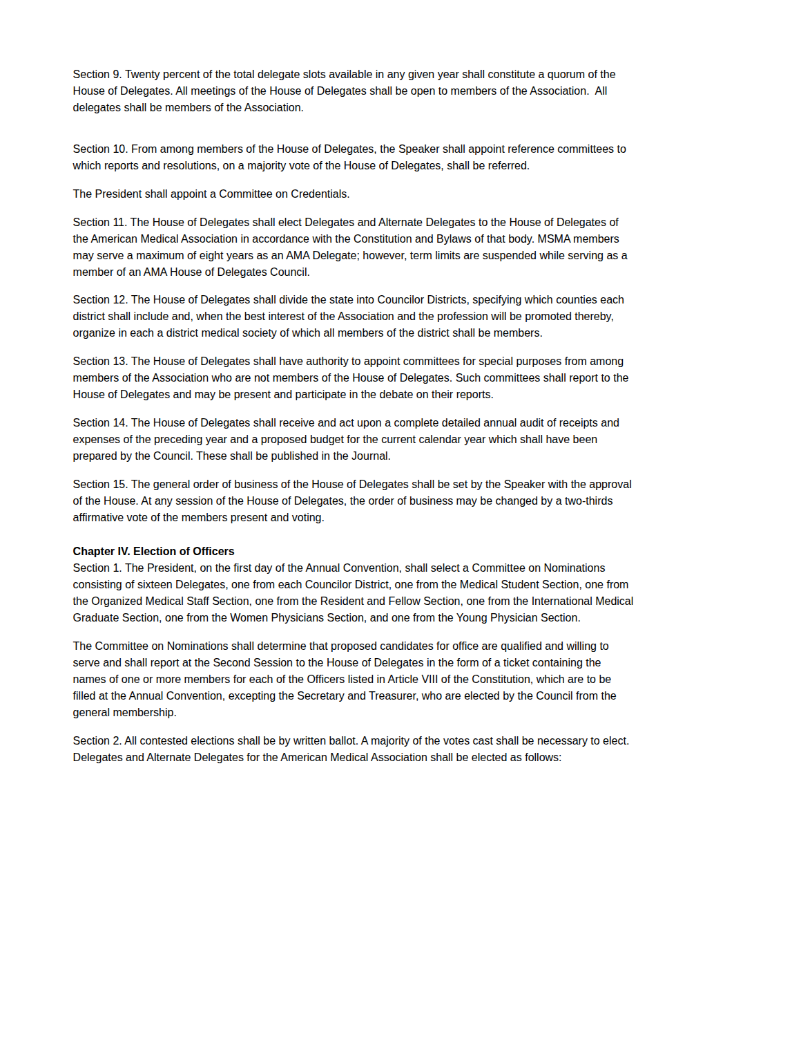Section 9. Twenty percent of the total delegate slots available in any given year shall constitute a quorum of the House of Delegates. All meetings of the House of Delegates shall be open to members of the Association. All delegates shall be members of the Association.
Section 10. From among members of the House of Delegates, the Speaker shall appoint reference committees to which reports and resolutions, on a majority vote of the House of Delegates, shall be referred.
The President shall appoint a Committee on Credentials.
Section 11. The House of Delegates shall elect Delegates and Alternate Delegates to the House of Delegates of the American Medical Association in accordance with the Constitution and Bylaws of that body. MSMA members may serve a maximum of eight years as an AMA Delegate; however, term limits are suspended while serving as a member of an AMA House of Delegates Council.
Section 12. The House of Delegates shall divide the state into Councilor Districts, specifying which counties each district shall include and, when the best interest of the Association and the profession will be promoted thereby, organize in each a district medical society of which all members of the district shall be members.
Section 13. The House of Delegates shall have authority to appoint committees for special purposes from among members of the Association who are not members of the House of Delegates. Such committees shall report to the House of Delegates and may be present and participate in the debate on their reports.
Section 14. The House of Delegates shall receive and act upon a complete detailed annual audit of receipts and expenses of the preceding year and a proposed budget for the current calendar year which shall have been prepared by the Council. These shall be published in the Journal.
Section 15. The general order of business of the House of Delegates shall be set by the Speaker with the approval of the House. At any session of the House of Delegates, the order of business may be changed by a two-thirds affirmative vote of the members present and voting.
Chapter IV. Election of Officers
Section 1. The President, on the first day of the Annual Convention, shall select a Committee on Nominations consisting of sixteen Delegates, one from each Councilor District, one from the Medical Student Section, one from the Organized Medical Staff Section, one from the Resident and Fellow Section, one from the International Medical Graduate Section, one from the Women Physicians Section, and one from the Young Physician Section.
The Committee on Nominations shall determine that proposed candidates for office are qualified and willing to serve and shall report at the Second Session to the House of Delegates in the form of a ticket containing the names of one or more members for each of the Officers listed in Article VIII of the Constitution, which are to be filled at the Annual Convention, excepting the Secretary and Treasurer, who are elected by the Council from the general membership.
Section 2. All contested elections shall be by written ballot. A majority of the votes cast shall be necessary to elect. Delegates and Alternate Delegates for the American Medical Association shall be elected as follows: